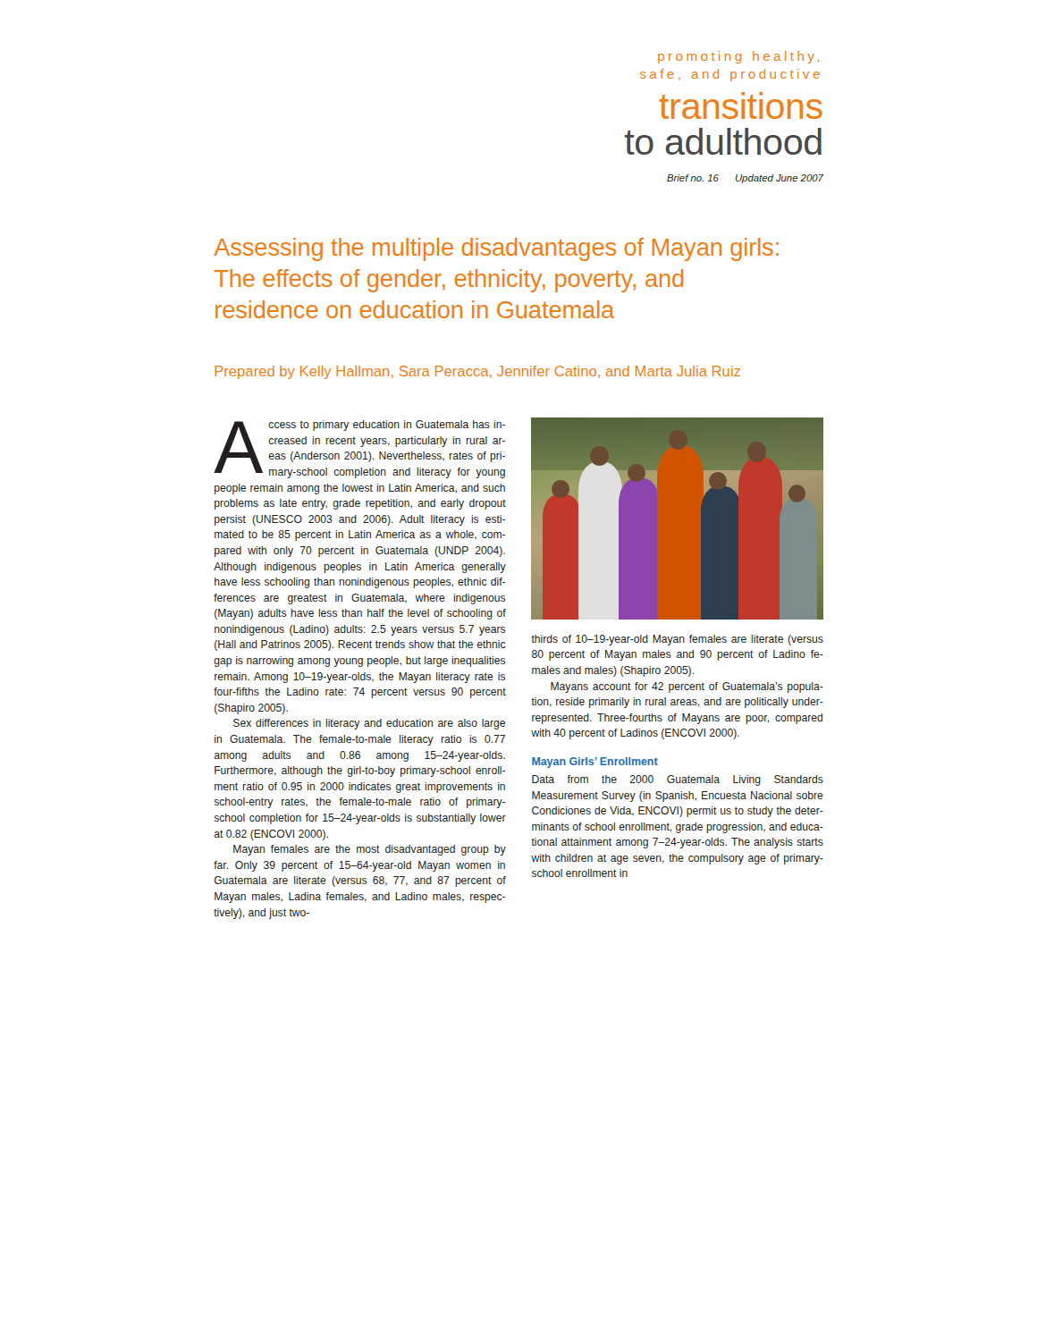promoting healthy,
safe, and productive
transitions
to adulthood
Brief no. 16 Updated June 2007
Assessing the multiple disadvantages of Mayan girls:
The effects of gender, ethnicity, poverty, and
residence on education in Guatemala
Prepared by Kelly Hallman, Sara Peracca, Jennifer Catino, and Marta Julia Ruiz
Access to primary education in Guatemala has increased in recent years, particularly in rural areas (Anderson 2001). Nevertheless, rates of primary-school completion and literacy for young people remain among the lowest in Latin America, and such problems as late entry, grade repetition, and early dropout persist (UNESCO 2003 and 2006). Adult literacy is estimated to be 85 percent in Latin America as a whole, compared with only 70 percent in Guatemala (UNDP 2004). Although indigenous peoples in Latin America generally have less schooling than nonindigenous peoples, ethnic differences are greatest in Guatemala, where indigenous (Mayan) adults have less than half the level of schooling of nonindigenous (Ladino) adults: 2.5 years versus 5.7 years (Hall and Patrinos 2005). Recent trends show that the ethnic gap is narrowing among young people, but large inequalities remain. Among 10–19-year-olds, the Mayan literacy rate is four-fifths the Ladino rate: 74 percent versus 90 percent (Shapiro 2005).
Sex differences in literacy and education are also large in Guatemala. The female-to-male literacy ratio is 0.77 among adults and 0.86 among 15–24-year-olds. Furthermore, although the girl-to-boy primary-school enrollment ratio of 0.95 in 2000 indicates great improvements in school-entry rates, the female-to-male ratio of primary-school completion for 15–24-year-olds is substantially lower at 0.82 (ENCOVI 2000).
Mayan females are the most disadvantaged group by far. Only 39 percent of 15–64-year-old Mayan women in Guatemala are literate (versus 68, 77, and 87 percent of Mayan males, Ladina females, and Ladino males, respectively), and just two-
thirds of 10–19-year-old Mayan females are literate (versus 80 percent of Mayan males and 90 percent of Ladino females and males) (Shapiro 2005).
Mayans account for 42 percent of Guatemala’s population, reside primarily in rural areas, and are politically underrepresented. Three-fourths of Mayans are poor, compared with 40 percent of Ladinos (ENCOVI 2000).
Mayan Girls’ Enrollment
Data from the 2000 Guatemala Living Standards Measurement Survey (in Spanish, Encuesta Nacional sobre Condiciones de Vida, ENCOVI) permit us to study the determinants of school enrollment, grade progression, and educational attainment among 7–24-year-olds. The analysis starts with children at age seven, the compulsory age of primary-school enrollment in